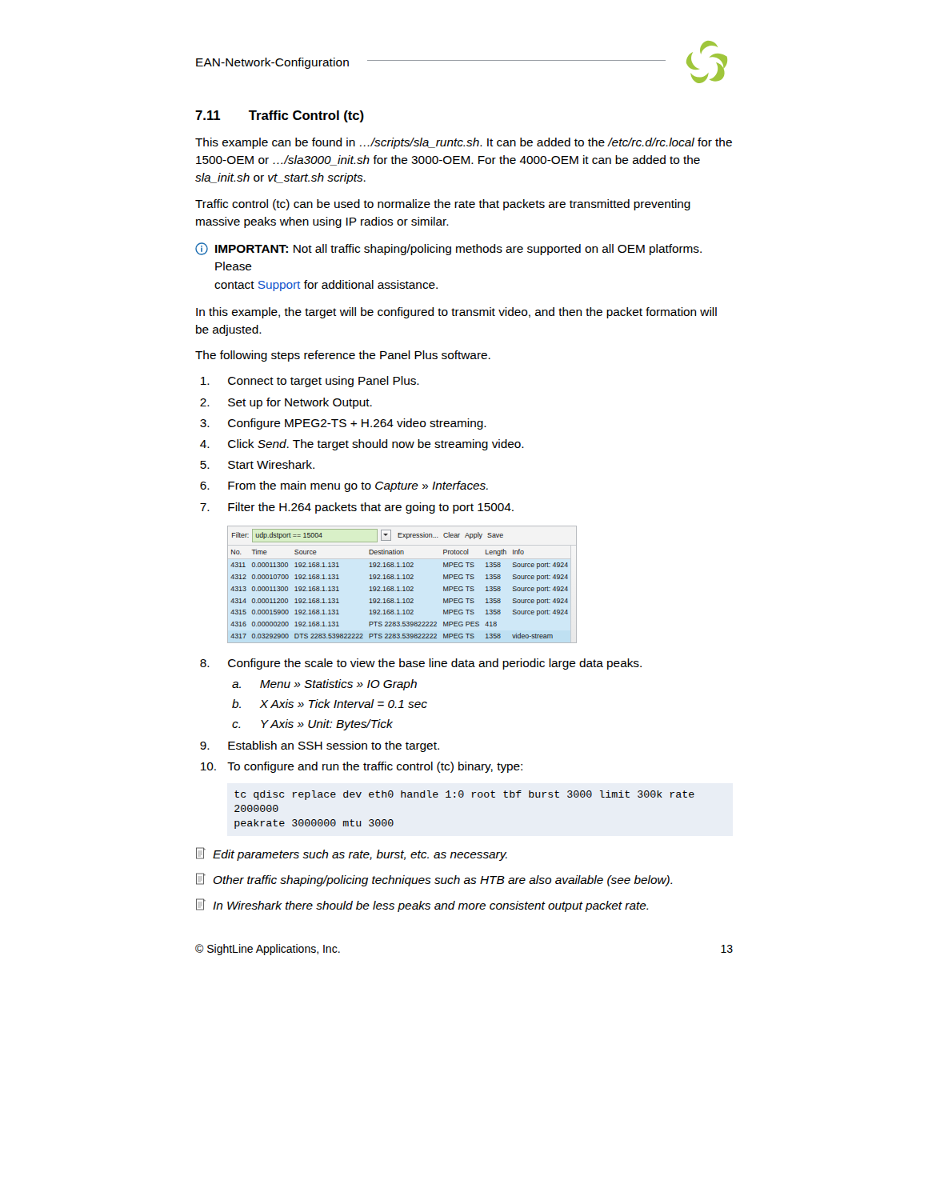EAN-Network-Configuration
7.11 Traffic Control (tc)
This example can be found in …/scripts/sla_runtc.sh. It can be added to the /etc/rc.d/rc.local for the 1500-OEM or …/sla3000_init.sh for the 3000-OEM. For the 4000-OEM it can be added to the sla_init.sh or vt_start.sh scripts.
Traffic control (tc) can be used to normalize the rate that packets are transmitted preventing massive peaks when using IP radios or similar.
IMPORTANT: Not all traffic shaping/policing methods are supported on all OEM platforms. Please
contact Support for additional assistance.
In this example, the target will be configured to transmit video, and then the packet formation will be adjusted.
The following steps reference the Panel Plus software.
Connect to target using Panel Plus.
Set up for Network Output.
Configure MPEG2-TS + H.264 video streaming.
Click Send. The target should now be streaming video.
Start Wireshark.
From the main menu go to Capture » Interfaces.
Filter the H.264 packets that are going to port 15004.
Filter: udp.dstport == 15004 Expression... Clear Apply Save
| No. | Time | Source | Destination | Protocol | Length | Info |
| --- | --- | --- | --- | --- | --- | --- |
| 4311 | 0.00011300 | 192.168.1.131 | 192.168.1.102 | MPEG TS | 1358 | Source port: 4924 |
| 4312 | 0.00010700 | 192.168.1.131 | 192.168.1.102 | MPEG TS | 1358 | Source port: 4924 |
| 4313 | 0.00011300 | 192.168.1.131 | 192.168.1.102 | MPEG TS | 1358 | Source port: 4924 |
| 4314 | 0.00011200 | 192.168.1.131 | 192.168.1.102 | MPEG TS | 1358 | Source port: 4924 |
| 4315 | 0.00015900 | 192.168.1.131 | 192.168.1.102 | MPEG TS | 1358 | Source port: 4924 |
| 4316 | 0.00000200 | 192.168.1.131 | PTS 2283.539822222 | MPEG PES | 418 | |
| 4317 | 0.03292900 | DTS 2283.539822222 | PTS 2283.539822222 | MPEG TS | 1358 | video-stream |
Configure the scale to view the base line data and periodic large data peaks.
Menu » Statistics » IO Graph
X Axis » Tick Interval = 0.1 sec
Y Axis » Unit: Bytes/Tick
Establish an SSH session to the target.
To configure and run the traffic control (tc) binary, type:
tc qdisc replace dev eth0 handle 1:0 root tbf burst 3000 limit 300k rate 2000000
peakrate 3000000 mtu 3000
Edit parameters such as rate, burst, etc. as necessary.
Other traffic shaping/policing techniques such as HTB are also available (see below).
In Wireshark there should be less peaks and more consistent output packet rate.
© SightLine Applications, Inc.
13